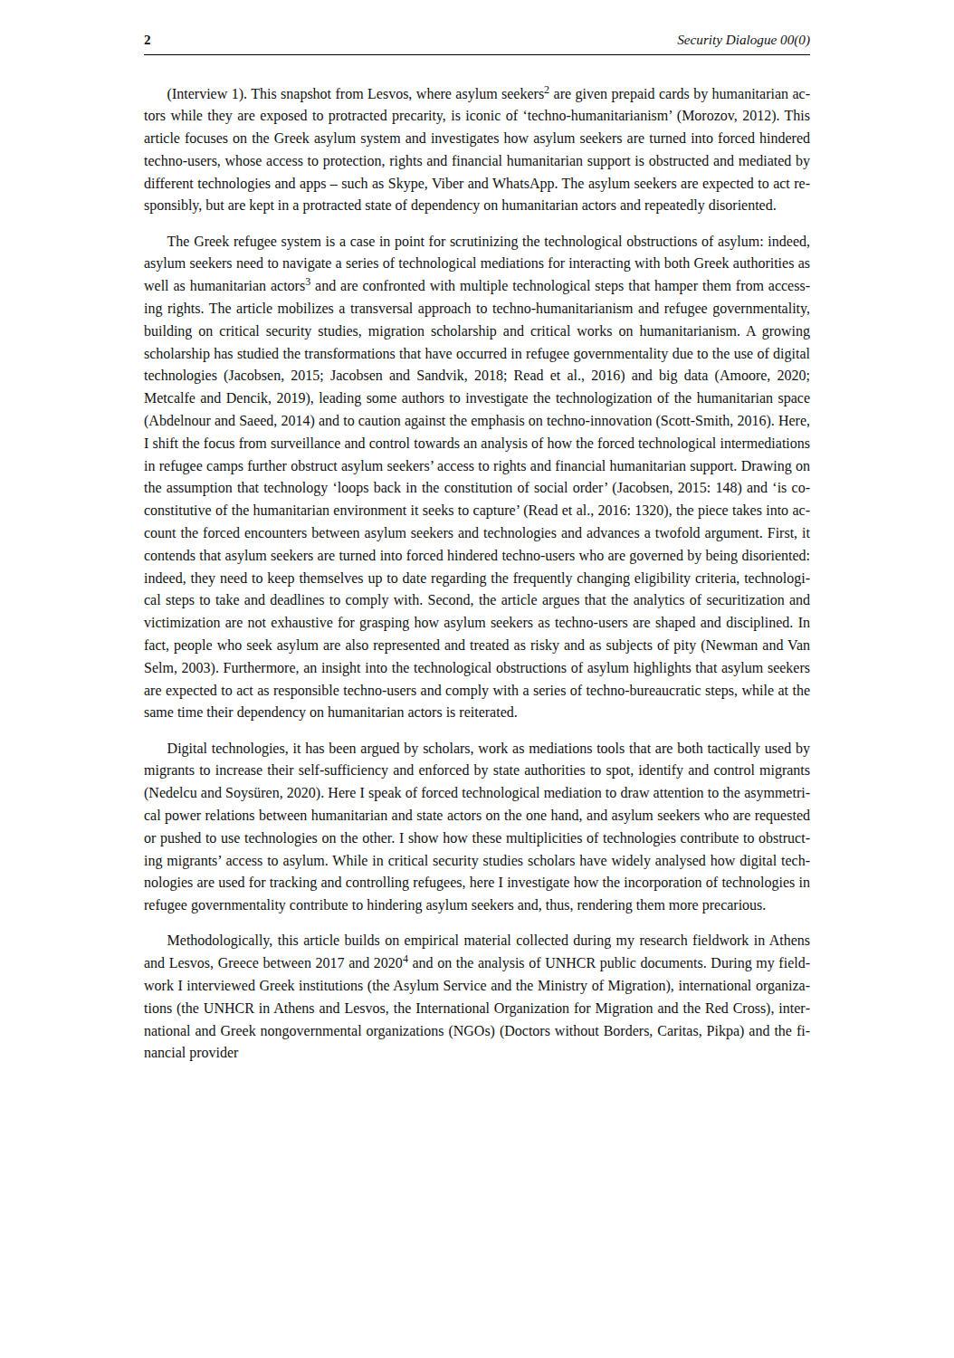2 Security Dialogue 00(0)
(Interview 1). This snapshot from Lesvos, where asylum seekers2 are given prepaid cards by humanitarian actors while they are exposed to protracted precarity, is iconic of ‘techno-humanitarianism’ (Morozov, 2012). This article focuses on the Greek asylum system and investigates how asylum seekers are turned into forced hindered techno-users, whose access to protection, rights and financial humanitarian support is obstructed and mediated by different technologies and apps – such as Skype, Viber and WhatsApp. The asylum seekers are expected to act responsibly, but are kept in a protracted state of dependency on humanitarian actors and repeatedly disoriented.
The Greek refugee system is a case in point for scrutinizing the technological obstructions of asylum: indeed, asylum seekers need to navigate a series of technological mediations for interacting with both Greek authorities as well as humanitarian actors3 and are confronted with multiple technological steps that hamper them from accessing rights. The article mobilizes a transversal approach to techno-humanitarianism and refugee governmentality, building on critical security studies, migration scholarship and critical works on humanitarianism. A growing scholarship has studied the transformations that have occurred in refugee governmentality due to the use of digital technologies (Jacobsen, 2015; Jacobsen and Sandvik, 2018; Read et al., 2016) and big data (Amoore, 2020; Metcalfe and Dencik, 2019), leading some authors to investigate the technologization of the humanitarian space (Abdelnour and Saeed, 2014) and to caution against the emphasis on techno-innovation (Scott-Smith, 2016). Here, I shift the focus from surveillance and control towards an analysis of how the forced technological intermediations in refugee camps further obstruct asylum seekers’ access to rights and financial humanitarian support. Drawing on the assumption that technology ‘loops back in the constitution of social order’ (Jacobsen, 2015: 148) and ‘is co-constitutive of the humanitarian environment it seeks to capture’ (Read et al., 2016: 1320), the piece takes into account the forced encounters between asylum seekers and technologies and advances a twofold argument. First, it contends that asylum seekers are turned into forced hindered techno-users who are governed by being disoriented: indeed, they need to keep themselves up to date regarding the frequently changing eligibility criteria, technological steps to take and deadlines to comply with. Second, the article argues that the analytics of securitization and victimization are not exhaustive for grasping how asylum seekers as techno-users are shaped and disciplined. In fact, people who seek asylum are also represented and treated as risky and as subjects of pity (Newman and Van Selm, 2003). Furthermore, an insight into the technological obstructions of asylum highlights that asylum seekers are expected to act as responsible techno-users and comply with a series of techno-bureaucratic steps, while at the same time their dependency on humanitarian actors is reiterated.
Digital technologies, it has been argued by scholars, work as mediations tools that are both tactically used by migrants to increase their self-sufficiency and enforced by state authorities to spot, identify and control migrants (Nedelcu and Soysüren, 2020). Here I speak of forced technological mediation to draw attention to the asymmetrical power relations between humanitarian and state actors on the one hand, and asylum seekers who are requested or pushed to use technologies on the other. I show how these multiplicities of technologies contribute to obstructing migrants’ access to asylum. While in critical security studies scholars have widely analysed how digital technologies are used for tracking and controlling refugees, here I investigate how the incorporation of technologies in refugee governmentality contribute to hindering asylum seekers and, thus, rendering them more precarious.
Methodologically, this article builds on empirical material collected during my research fieldwork in Athens and Lesvos, Greece between 2017 and 20204 and on the analysis of UNHCR public documents. During my fieldwork I interviewed Greek institutions (the Asylum Service and the Ministry of Migration), international organizations (the UNHCR in Athens and Lesvos, the International Organization for Migration and the Red Cross), international and Greek nongovernmental organizations (NGOs) (Doctors without Borders, Caritas, Pikpa) and the financial provider